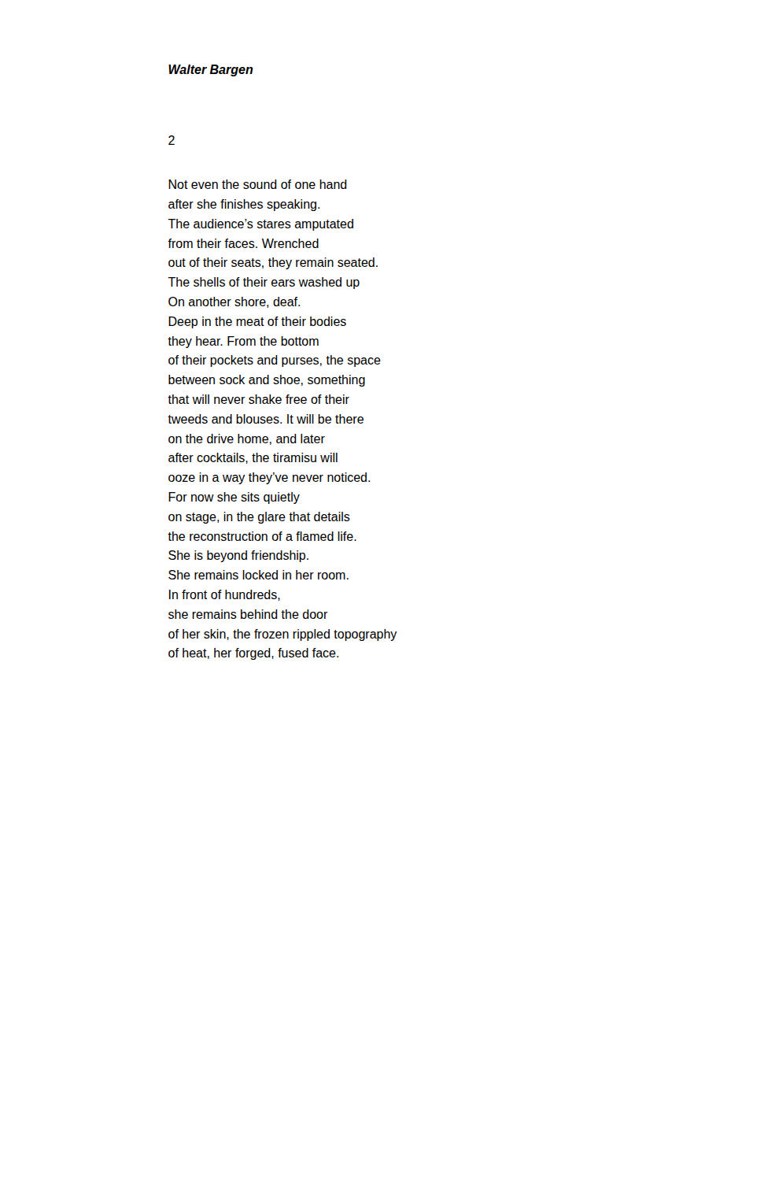Walter Bargen
2
Not even the sound of one hand
after she finishes speaking.
The audience’s stares amputated
from their faces. Wrenched
out of their seats, they remain seated.
The shells of their ears washed up
On another shore, deaf.
Deep in the meat of their bodies
they hear. From the bottom
of their pockets and purses, the space
between sock and shoe, something
that will never shake free of their
tweeds and blouses. It will be there
on the drive home, and later
after cocktails, the tiramisu will
ooze in a way they’ve never noticed.
For now she sits quietly
on stage, in the glare that details
the reconstruction of a flamed life.
She is beyond friendship.
She remains locked in her room.
In front of hundreds,
she remains behind the door
of her skin, the frozen rippled topography
of heat, her forged, fused face.